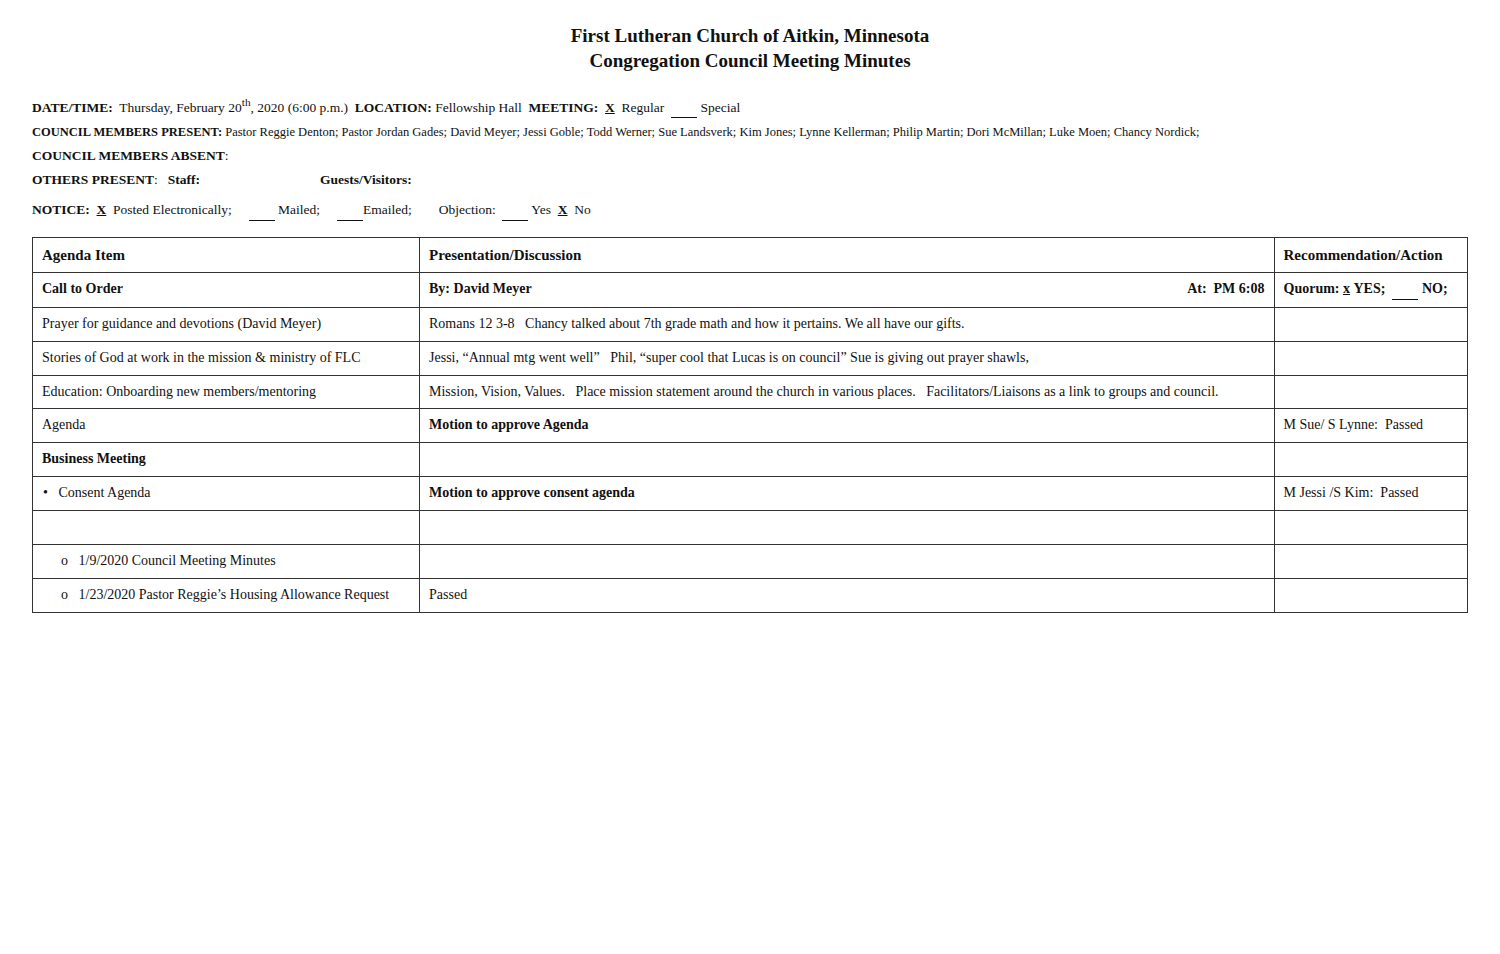First Lutheran Church of Aitkin, Minnesota Congregation Council Meeting Minutes
DATE/TIME: Thursday, February 20th, 2020 (6:00 p.m.) LOCATION: Fellowship Hall MEETING: X Regular Special
COUNCIL MEMBERS PRESENT: Pastor Reggie Denton; Pastor Jordan Gades; David Meyer; Jessi Goble; Todd Werner; Sue Landsverk; Kim Jones; Lynne Kellerman; Philip Martin; Dori McMillan; Luke Moen; Chancy Nordick;
COUNCIL MEMBERS ABSENT:
OTHERS PRESENT: Staff:
Guests/Visitors:
NOTICE: X Posted Electronically; Mailed; Emailed; Objection: Yes X No
| Agenda Item | Presentation/Discussion | Recommendation/Action |
| --- | --- | --- |
| Call to Order | By: David Meyer At: PM 6:08 | Quorum: x YES; NO; |
| Prayer for guidance and devotions (David Meyer) | Romans 12 3-8 Chancy talked about 7th grade math and how it pertains. We all have our gifts. | |
| Stories of God at work in the mission & ministry of FLC | Jessi, “Annual mtg went well” Phil, “super cool that Lucas is on council” Sue is giving out prayer shawls, | |
| Education: Onboarding new members/mentoring | Mission, Vision, Values. Place mission statement around the church in various places. Facilitators/Liaisons as a link to groups and council. | |
| Agenda | Motion to approve Agenda | M Sue/ S Lynne: Passed |
| Business Meeting | | |
| • Consent Agenda | Motion to approve consent agenda | M Jessi /S Kim: Passed |
| o 1/9/2020 Council Meeting Minutes | | |
| o 1/23/2020 Pastor Reggie’s Housing Allowance Request | Passed | |